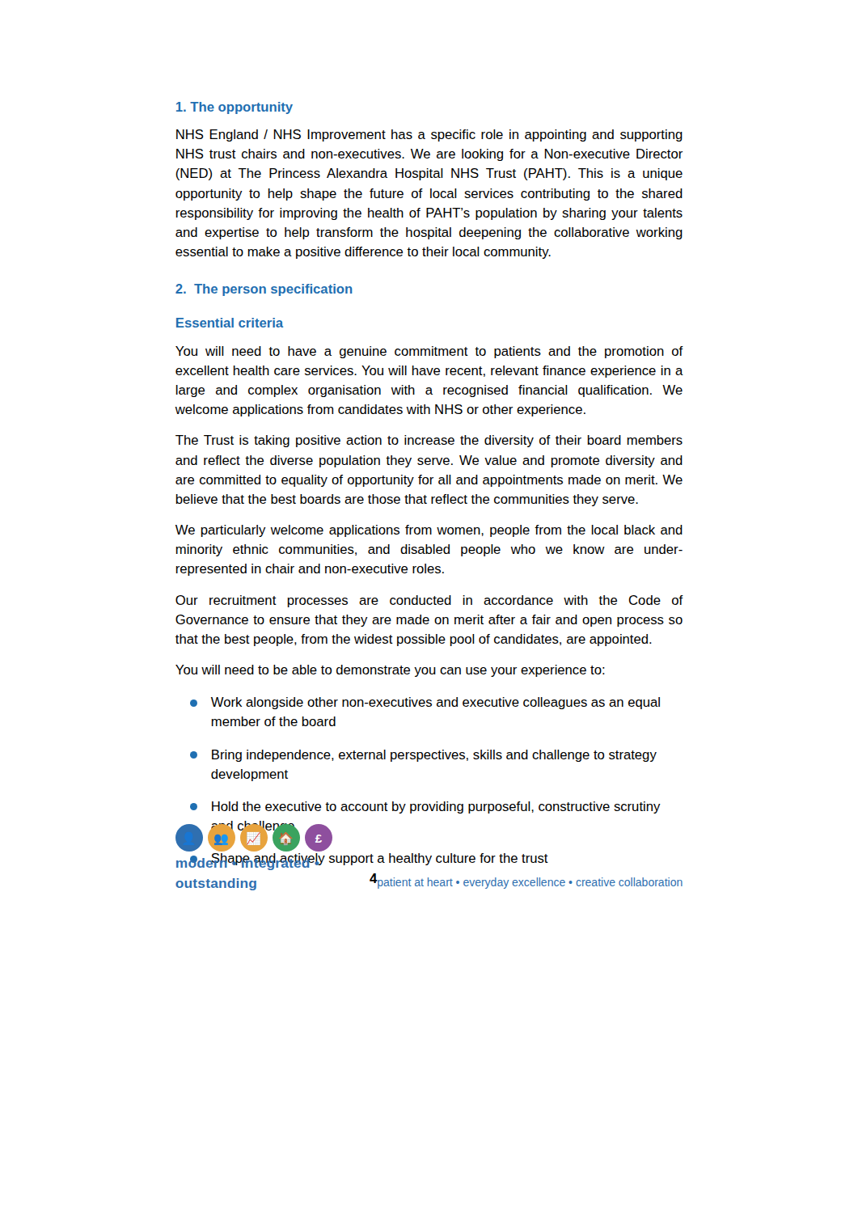1. The opportunity
NHS England / NHS Improvement has a specific role in appointing and supporting NHS trust chairs and non-executives. We are looking for a Non-executive Director (NED) at The Princess Alexandra Hospital NHS Trust (PAHT). This is a unique opportunity to help shape the future of local services contributing to the shared responsibility for improving the health of PAHT’s population by sharing your talents and expertise to help transform the hospital deepening the collaborative working essential to make a positive difference to their local community.
2. The person specification
Essential criteria
You will need to have a genuine commitment to patients and the promotion of excellent health care services. You will have recent, relevant finance experience in a large and complex organisation with a recognised financial qualification. We welcome applications from candidates with NHS or other experience.
The Trust is taking positive action to increase the diversity of their board members and reflect the diverse population they serve. We value and promote diversity and are committed to equality of opportunity for all and appointments made on merit. We believe that the best boards are those that reflect the communities they serve.
We particularly welcome applications from women, people from the local black and minority ethnic communities, and disabled people who we know are under-represented in chair and non-executive roles.
Our recruitment processes are conducted in accordance with the Code of Governance to ensure that they are made on merit after a fair and open process so that the best people, from the widest possible pool of candidates, are appointed.
You will need to be able to demonstrate you can use your experience to:
Work alongside other non-executives and executive colleagues as an equal member of the board
Bring independence, external perspectives, skills and challenge to strategy development
Hold the executive to account by providing purposeful, constructive scrutiny and challenge
Shape and actively support a healthy culture for the trust
👤
👥
📈
🏠
£
modern • integrated • outstanding
4
patient at heart • everyday excellence • creative collaboration